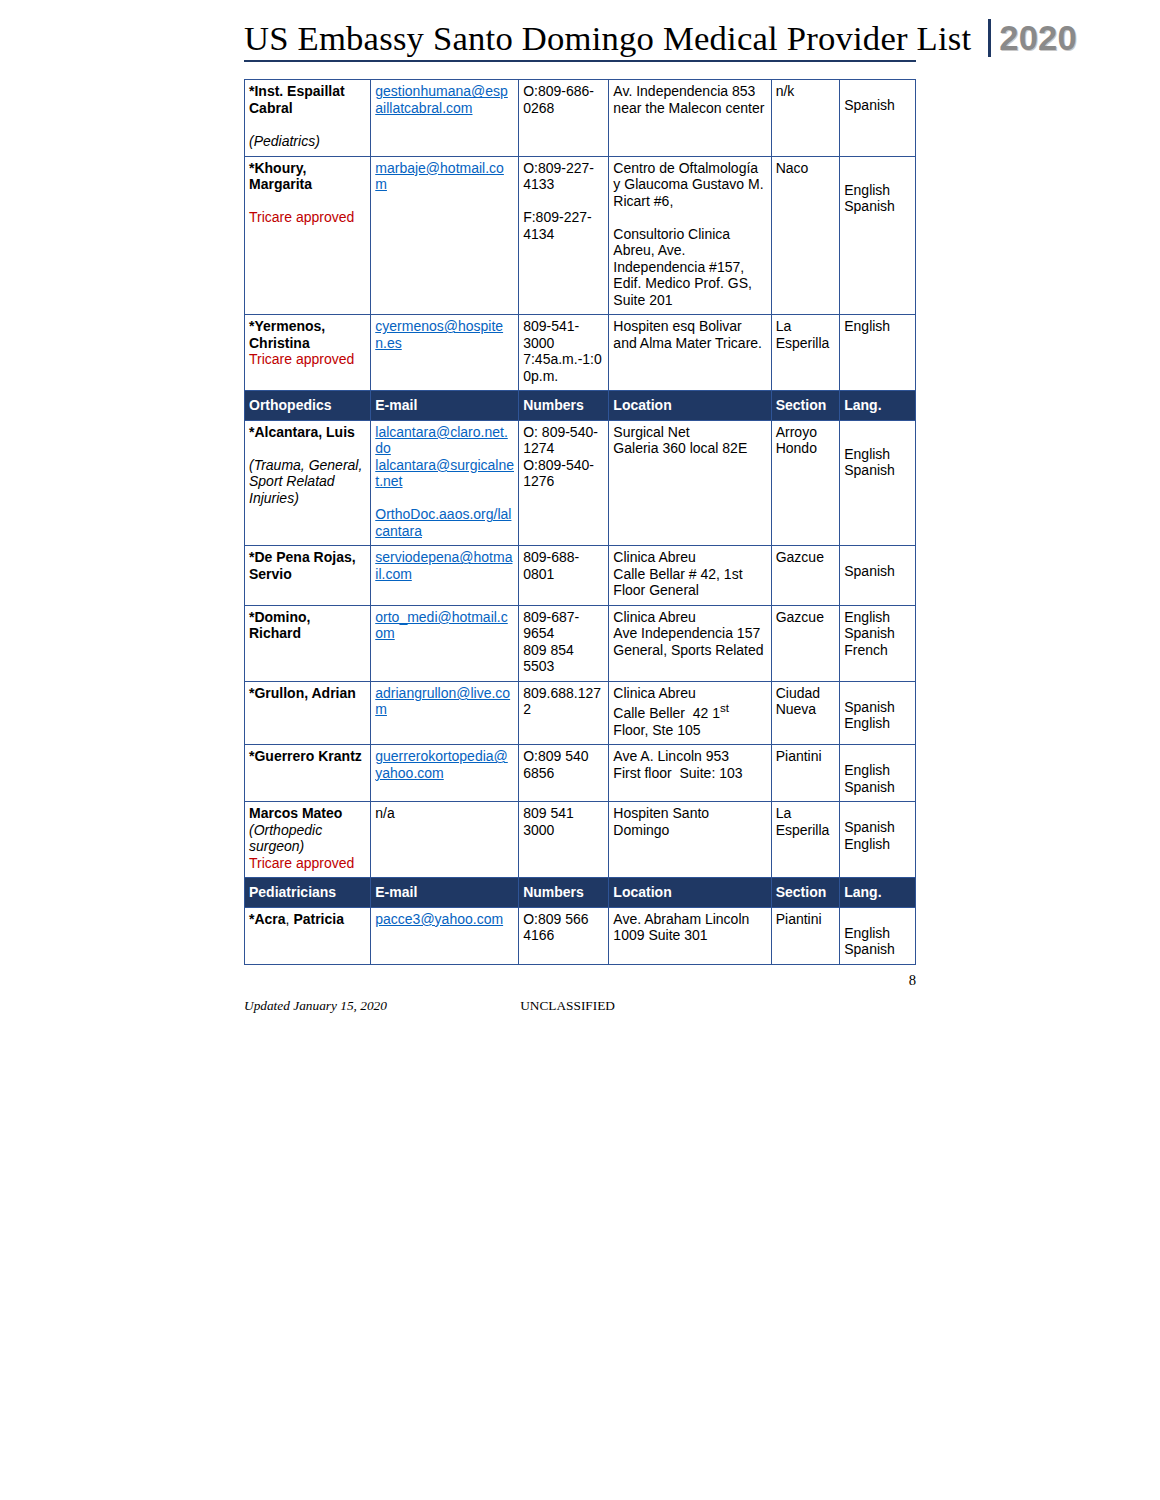US Embassy Santo Domingo Medical Provider List 2020
| *Inst. Espaillat Cabral (Pediatrics) | gestionhumana@espaillatcabral.com | O:809-686-0268 | Av. Independencia 853 near the Malecon center | n/k | Spanish |
| *Khoury, Margarita Tricare approved | marbaje@hotmail.com | O:809-227-4133 F:809-227-4134 | Centro de Oftalmología y Glaucoma Gustavo M. Ricart #6, Consultorio Clinica Abreu, Ave. Independencia #157, Edif. Medico Prof. GS, Suite 201 | Naco | English Spanish |
| *Yermenos, Christina Tricare approved | cyermenos@hospiten.es | 809-541-3000 7:45a.m.-1:00p.m. | Hospiten esq Bolivar and Alma Mater Tricare. | La Esperilla | English |
| Orthopedics | E-mail | Numbers | Location | Section | Lang. |
| *Alcantara, Luis (Trauma, General, Sport Relatad Injuries) | lalcantara@claro.net.do lalcantara@surgicalnet.net OrthoDoc.aaos.org/lalcantara | O: 809-540-1274 O:809-540-1276 | Surgical Net Galeria 360 local 82E | Arroyo Hondo | English Spanish |
| *De Pena Rojas, Servio | serviodepena@hotmail.com | 809-688-0801 | Clinica Abreu Calle Bellar # 42, 1st Floor General | Gazcue | Spanish |
| *Domino, Richard | orto_medi@hotmail.com | 809-687-9654 809 854 5503 | Clinica Abreu Ave Independencia 157 General, Sports Related | Gazcue | English Spanish French |
| *Grullon, Adrian | adriangrullon@live.com | 809.688.1272 | Clinica Abreu Calle Beller 42 1 st Floor, Ste 105 | Ciudad Nueva | Spanish English |
| *Guerrero Krantz | guerrerokortopedia@yahoo.com | O:809 540 6856 | Ave A. Lincoln 953 First floor Suite: 103 | Piantini | English Spanish |
| Marcos Mateo (Orthopedic surgeon) Tricare approved | n/a | 809 541 3000 | Hospiten Santo Domingo | La Esperilla | Spanish English |
| Pediatricians | E-mail | Numbers | Location | Section | Lang. |
| *Acra , Patricia | pacce3@yahoo.com | O:809 566 4166 | Ave. Abraham Lincoln 1009 Suite 301 | Piantini | English Spanish |
8
Updated January 15, 2020 UNCLASSIFIED